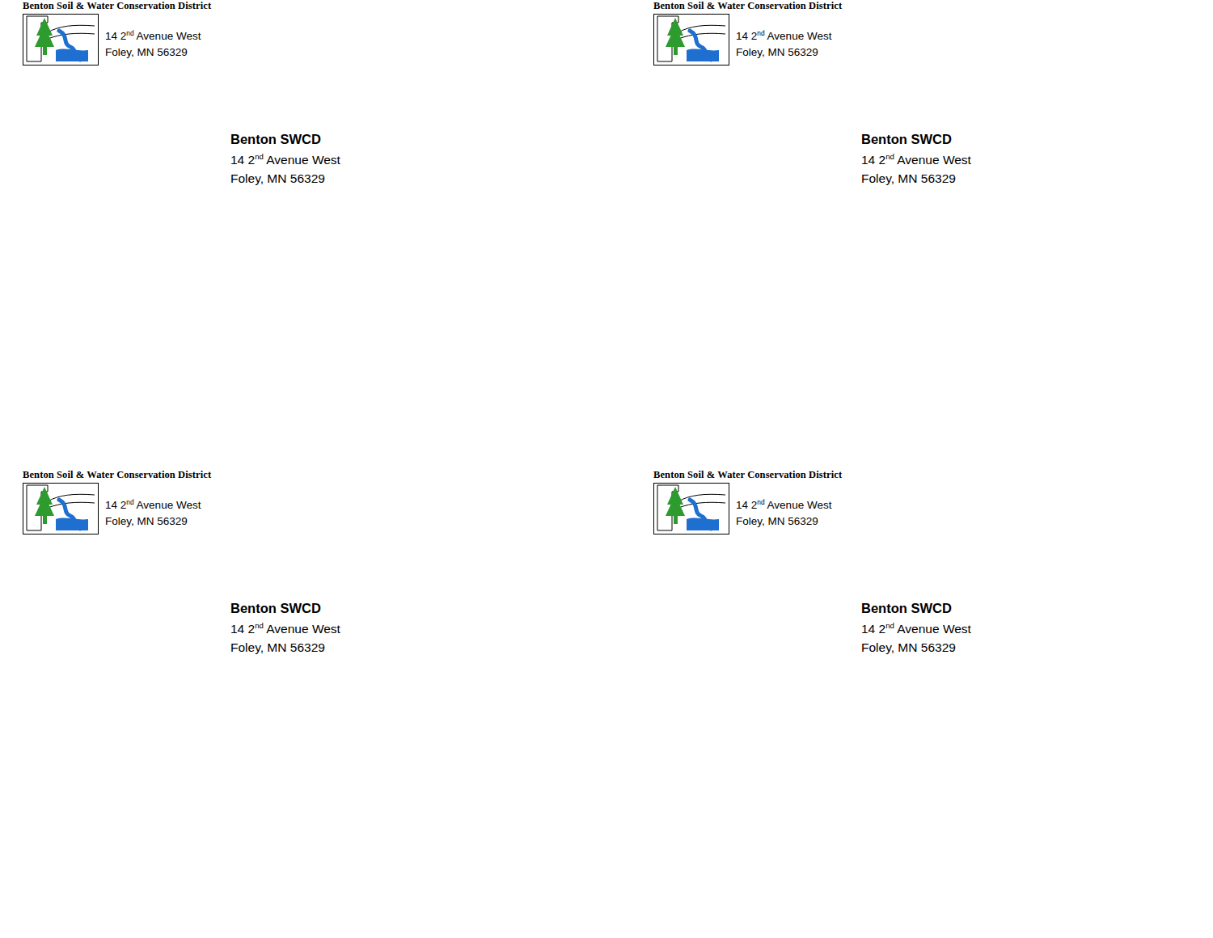Benton Soil & Water Conservation District
14 2nd Avenue West
Foley, MN 56329
Benton SWCD
14 2nd Avenue West
Foley, MN 56329
Benton Soil & Water Conservation District
14 2nd Avenue West
Foley, MN 56329
Benton SWCD
14 2nd Avenue West
Foley, MN 56329
Benton Soil & Water Conservation District
14 2nd Avenue West
Foley, MN 56329
Benton SWCD
14 2nd Avenue West
Foley, MN 56329
Benton Soil & Water Conservation District
14 2nd Avenue West
Foley, MN 56329
Benton SWCD
14 2nd Avenue West
Foley, MN 56329